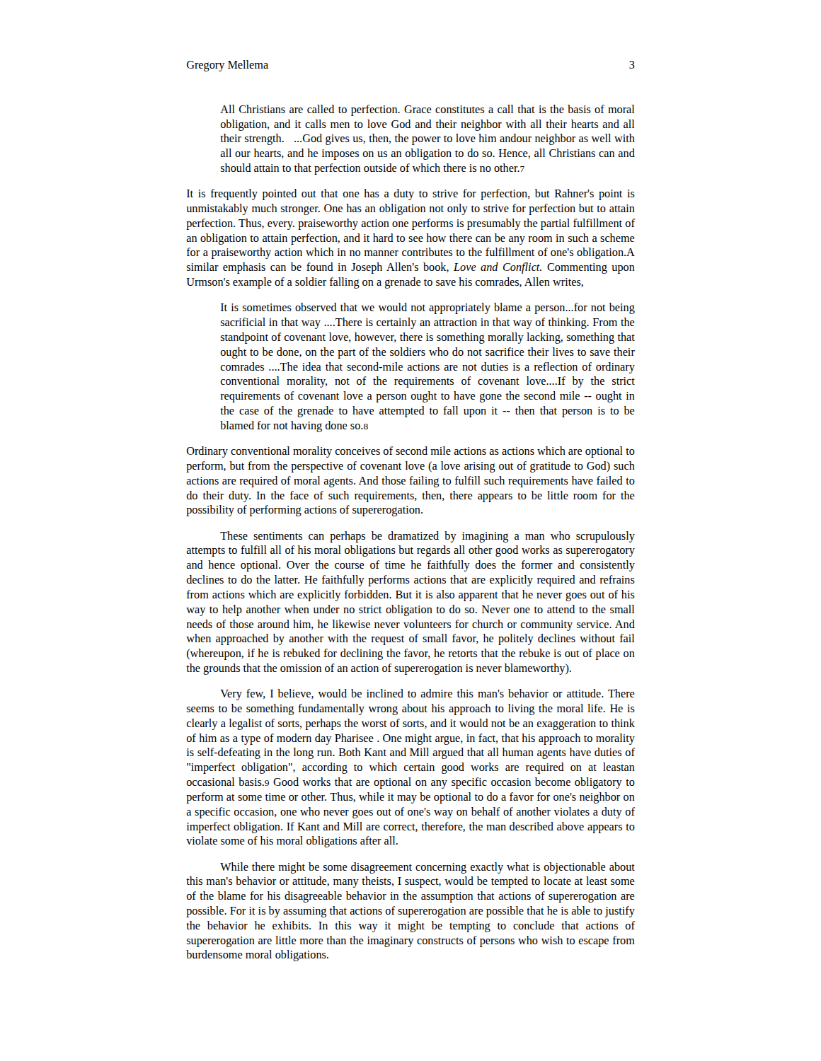Gregory Mellema 3
All Christians are called to perfection. Grace constitutes a call that is the basis of moral obligation, and it calls men to love God and their neighbor with all their hearts and all their strength. ...God gives us, then, the power to love him andour neighbor as well with all our hearts, and he imposes on us an obligation to do so. Hence, all Christians can and should attain to that perfection outside of which there is no other.7
It is frequently pointed out that one has a duty to strive for perfection, but Rahner's point is unmistakably much stronger. One has an obligation not only to strive for perfection but to attain perfection. Thus, every. praiseworthy action one performs is presumably the partial fulfillment of an obligation to attain perfection, and it hard to see how there can be any room in such a scheme for a praiseworthy action which in no manner contributes to the fulfillment of one's obligation.A similar emphasis can be found in Joseph Allen's book, Love and Conflict. Commenting upon Urmson's example of a soldier falling on a grenade to save his comrades, Allen writes,
It is sometimes observed that we would not appropriately blame a person...for not being sacrificial in that way ....There is certainly an attraction in that way of thinking. From the standpoint of covenant love, however, there is something morally lacking, something that ought to be done, on the part of the soldiers who do not sacrifice their lives to save their comrades ....The idea that second-mile actions are not duties is a reflection of ordinary conventional morality, not of the requirements of covenant love....If by the strict requirements of covenant love a person ought to have gone the second mile -- ought in the case of the grenade to have attempted to fall upon it -- then that person is to be blamed for not having done so.8
Ordinary conventional morality conceives of second mile actions as actions which are optional to perform, but from the perspective of covenant love (a love arising out of gratitude to God) such actions are required of moral agents. And those failing to fulfill such requirements have failed to do their duty. In the face of such requirements, then, there appears to be little room for the possibility of performing actions of supererogation.
These sentiments can perhaps be dramatized by imagining a man who scrupulously attempts to fulfill all of his moral obligations but regards all other good works as supererogatory and hence optional. Over the course of time he faithfully does the former and consistently declines to do the latter. He faithfully performs actions that are explicitly required and refrains from actions which are explicitly forbidden. But it is also apparent that he never goes out of his way to help another when under no strict obligation to do so. Never one to attend to the small needs of those around him, he likewise never volunteers for church or community service. And when approached by another with the request of small favor, he politely declines without fail (whereupon, if he is rebuked for declining the favor, he retorts that the rebuke is out of place on the grounds that the omission of an action of supererogation is never blameworthy).
Very few, I believe, would be inclined to admire this man's behavior or attitude. There seems to be something fundamentally wrong about his approach to living the moral life. He is clearly a legalist of sorts, perhaps the worst of sorts, and it would not be an exaggeration to think of him as a type of modern day Pharisee . One might argue, in fact, that his approach to morality is self-defeating in the long run. Both Kant and Mill argued that all human agents have duties of "imperfect obligation", according to which certain good works are required on at leastan occasional basis.9 Good works that are optional on any specific occasion become obligatory to perform at some time or other. Thus, while it may be optional to do a favor for one's neighbor on a specific occasion, one who never goes out of one's way on behalf of another violates a duty of imperfect obligation. If Kant and Mill are correct, therefore, the man described above appears to violate some of his moral obligations after all.
While there might be some disagreement concerning exactly what is objectionable about this man's behavior or attitude, many theists, I suspect, would be tempted to locate at least some of the blame for his disagreeable behavior in the assumption that actions of supererogation are possible. For it is by assuming that actions of supererogation are possible that he is able to justify the behavior he exhibits. In this way it might be tempting to conclude that actions of supererogation are little more than the imaginary constructs of persons who wish to escape from burdensome moral obligations.